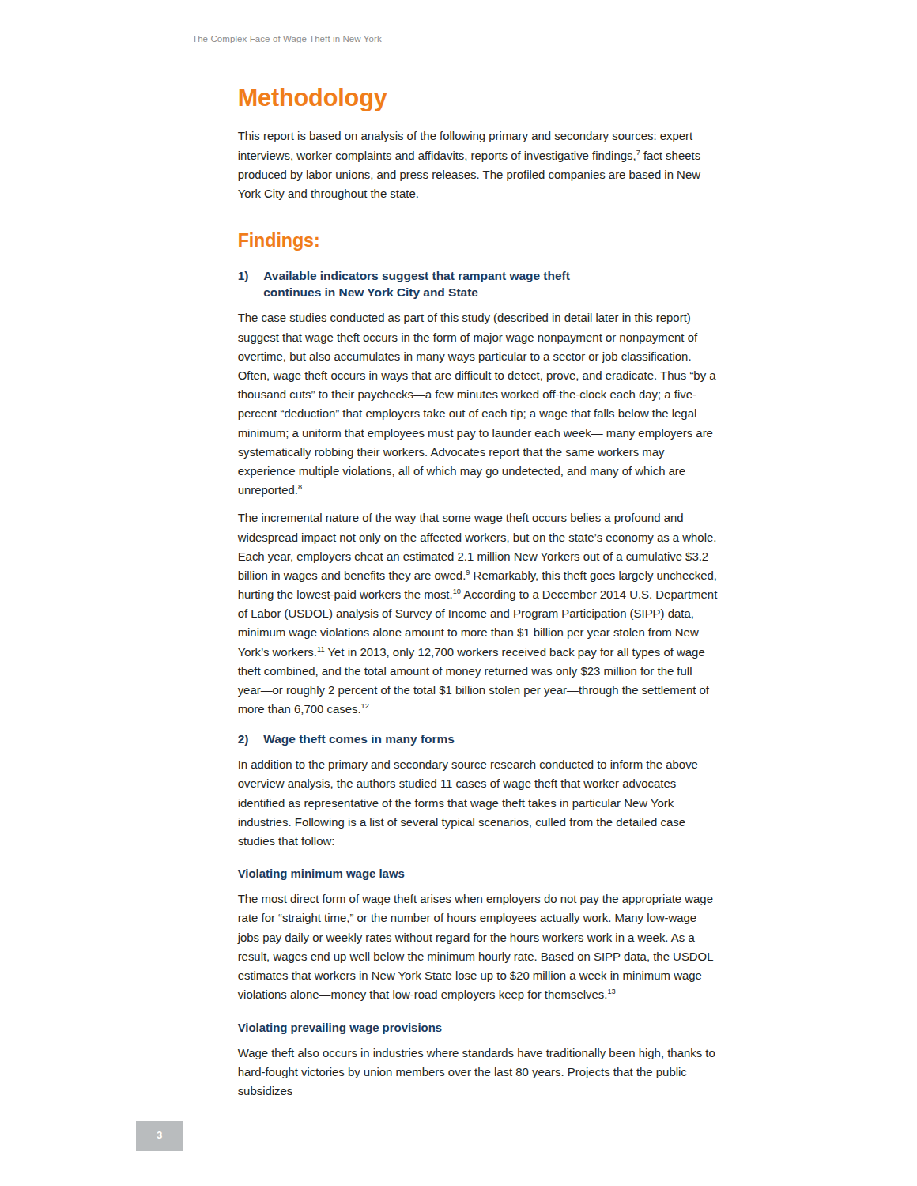The Complex Face of Wage Theft in New York
Methodology
This report is based on analysis of the following primary and secondary sources: expert interviews, worker complaints and affidavits, reports of investigative findings,7 fact sheets produced by labor unions, and press releases. The profiled companies are based in New York City and throughout the state.
Findings:
1) Available indicators suggest that rampant wage theft
continues in New York City and State
The case studies conducted as part of this study (described in detail later in this report) suggest that wage theft occurs in the form of major wage nonpayment or nonpayment of overtime, but also accumulates in many ways particular to a sector or job classification. Often, wage theft occurs in ways that are difficult to detect, prove, and eradicate. Thus “by a thousand cuts” to their paychecks—a few minutes worked off-the-clock each day; a five-percent “deduction” that employers take out of each tip; a wage that falls below the legal minimum; a uniform that employees must pay to launder each week— many employers are systematically robbing their workers. Advocates report that the same workers may experience multiple violations, all of which may go undetected, and many of which are unreported.8
The incremental nature of the way that some wage theft occurs belies a profound and widespread impact not only on the affected workers, but on the state’s economy as a whole. Each year, employers cheat an estimated 2.1 million New Yorkers out of a cumulative $3.2 billion in wages and benefits they are owed.9 Remarkably, this theft goes largely unchecked, hurting the lowest-paid workers the most.10 According to a December 2014 U.S. Department of Labor (USDOL) analysis of Survey of Income and Program Participation (SIPP) data, minimum wage violations alone amount to more than $1 billion per year stolen from New York’s workers.11 Yet in 2013, only 12,700 workers received back pay for all types of wage theft combined, and the total amount of money returned was only $23 million for the full year—or roughly 2 percent of the total $1 billion stolen per year—through the settlement of more than 6,700 cases.12
2) Wage theft comes in many forms
In addition to the primary and secondary source research conducted to inform the above overview analysis, the authors studied 11 cases of wage theft that worker advocates identified as representative of the forms that wage theft takes in particular New York industries. Following is a list of several typical scenarios, culled from the detailed case studies that follow:
Violating minimum wage laws
The most direct form of wage theft arises when employers do not pay the appropriate wage rate for “straight time,” or the number of hours employees actually work. Many low-wage jobs pay daily or weekly rates without regard for the hours workers work in a week. As a result, wages end up well below the minimum hourly rate. Based on SIPP data, the USDOL estimates that workers in New York State lose up to $20 million a week in minimum wage violations alone—money that low-road employers keep for themselves.13
Violating prevailing wage provisions
Wage theft also occurs in industries where standards have traditionally been high, thanks to hard-fought victories by union members over the last 80 years. Projects that the public subsidizes
3